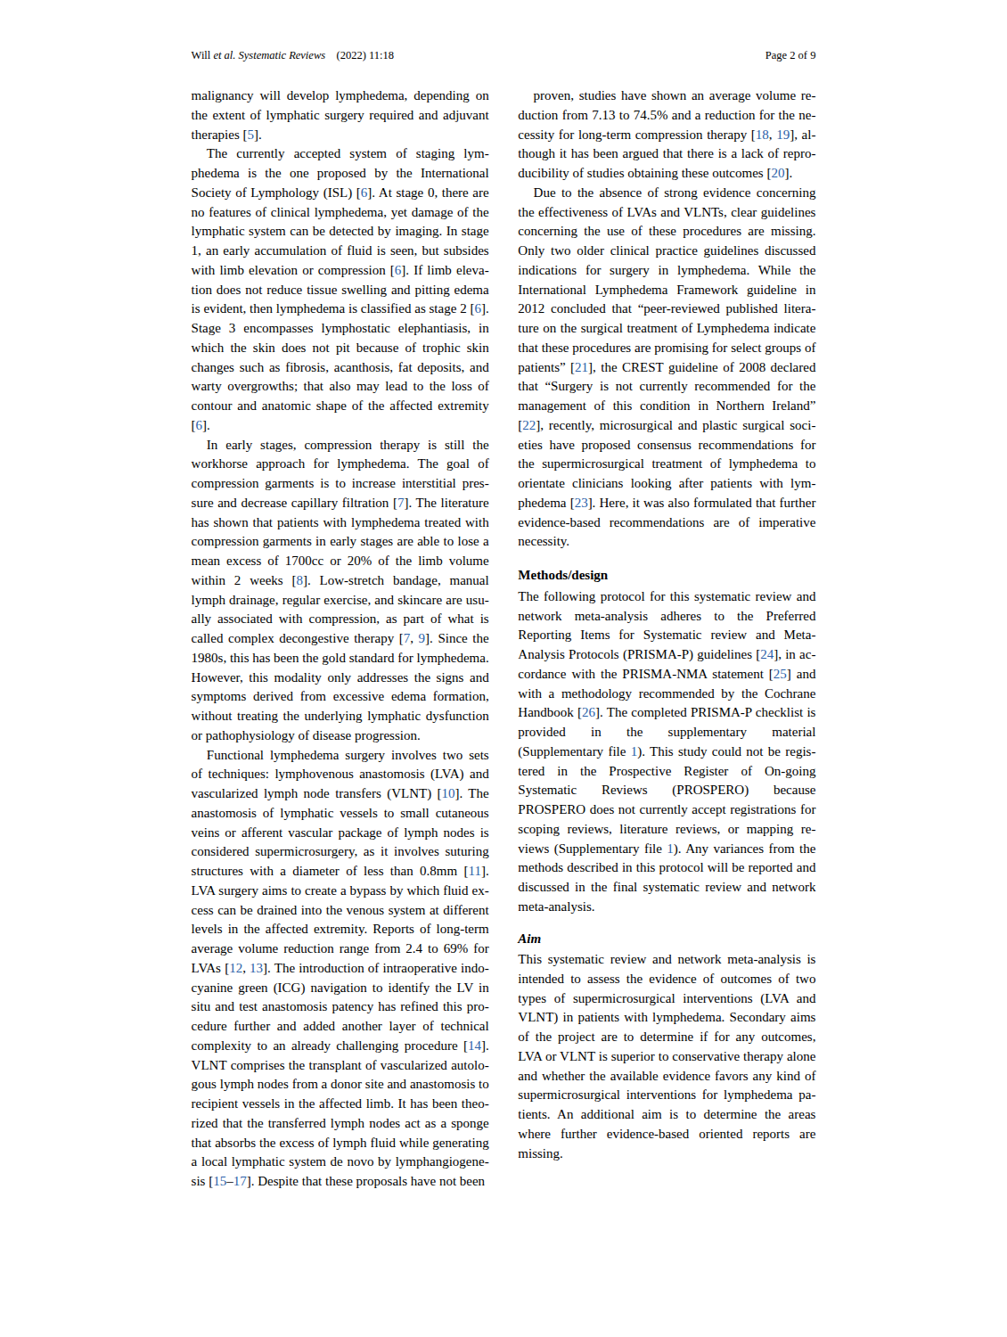Will et al. Systematic Reviews (2022) 11:18 Page 2 of 9
malignancy will develop lymphedema, depending on the extent of lymphatic surgery required and adjuvant therapies [5].
The currently accepted system of staging lymphedema is the one proposed by the International Society of Lymphology (ISL) [6]. At stage 0, there are no features of clinical lymphedema, yet damage of the lymphatic system can be detected by imaging. In stage 1, an early accumulation of fluid is seen, but subsides with limb elevation or compression [6]. If limb elevation does not reduce tissue swelling and pitting edema is evident, then lymphedema is classified as stage 2 [6]. Stage 3 encompasses lymphostatic elephantiasis, in which the skin does not pit because of trophic skin changes such as fibrosis, acanthosis, fat deposits, and warty overgrowths; that also may lead to the loss of contour and anatomic shape of the affected extremity [6].
In early stages, compression therapy is still the workhorse approach for lymphedema. The goal of compression garments is to increase interstitial pressure and decrease capillary filtration [7]. The literature has shown that patients with lymphedema treated with compression garments in early stages are able to lose a mean excess of 1700cc or 20% of the limb volume within 2 weeks [8]. Low-stretch bandage, manual lymph drainage, regular exercise, and skincare are usually associated with compression, as part of what is called complex decongestive therapy [7, 9]. Since the 1980s, this has been the gold standard for lymphedema. However, this modality only addresses the signs and symptoms derived from excessive edema formation, without treating the underlying lymphatic dysfunction or pathophysiology of disease progression.
Functional lymphedema surgery involves two sets of techniques: lymphovenous anastomosis (LVA) and vascularized lymph node transfers (VLNT) [10]. The anastomosis of lymphatic vessels to small cutaneous veins or afferent vascular package of lymph nodes is considered supermicrosurgery, as it involves suturing structures with a diameter of less than 0.8mm [11]. LVA surgery aims to create a bypass by which fluid excess can be drained into the venous system at different levels in the affected extremity. Reports of long-term average volume reduction range from 2.4 to 69% for LVAs [12, 13]. The introduction of intraoperative indocyanine green (ICG) navigation to identify the LV in situ and test anastomosis patency has refined this procedure further and added another layer of technical complexity to an already challenging procedure [14]. VLNT comprises the transplant of vascularized autologous lymph nodes from a donor site and anastomosis to recipient vessels in the affected limb. It has been theorized that the transferred lymph nodes act as a sponge that absorbs the excess of lymph fluid while generating a local lymphatic system de novo by lymphangiogenesis [15–17]. Despite that these proposals have not been
proven, studies have shown an average volume reduction from 7.13 to 74.5% and a reduction for the necessity for long-term compression therapy [18, 19], although it has been argued that there is a lack of reproducibility of studies obtaining these outcomes [20].
Due to the absence of strong evidence concerning the effectiveness of LVAs and VLNTs, clear guidelines concerning the use of these procedures are missing. Only two older clinical practice guidelines discussed indications for surgery in lymphedema. While the International Lymphedema Framework guideline in 2012 concluded that “peer-reviewed published literature on the surgical treatment of Lymphedema indicate that these procedures are promising for select groups of patients” [21], the CREST guideline of 2008 declared that “Surgery is not currently recommended for the management of this condition in Northern Ireland” [22], recently, microsurgical and plastic surgical societies have proposed consensus recommendations for the supermicrosurgical treatment of lymphedema to orientate clinicians looking after patients with lymphedema [23]. Here, it was also formulated that further evidence-based recommendations are of imperative necessity.
Methods/design
The following protocol for this systematic review and network meta-analysis adheres to the Preferred Reporting Items for Systematic review and Meta-Analysis Protocols (PRISMA-P) guidelines [24], in accordance with the PRISMA-NMA statement [25] and with a methodology recommended by the Cochrane Handbook [26]. The completed PRISMA-P checklist is provided in the supplementary material (Supplementary file 1). This study could not be registered in the Prospective Register of On-going Systematic Reviews (PROSPERO) because PROSPERO does not currently accept registrations for scoping reviews, literature reviews, or mapping reviews (Supplementary file 1). Any variances from the methods described in this protocol will be reported and discussed in the final systematic review and network meta-analysis.
Aim
This systematic review and network meta-analysis is intended to assess the evidence of outcomes of two types of supermicrosurgical interventions (LVA and VLNT) in patients with lymphedema. Secondary aims of the project are to determine if for any outcomes, LVA or VLNT is superior to conservative therapy alone and whether the available evidence favors any kind of supermicrosurgical interventions for lymphedema patients. An additional aim is to determine the areas where further evidence-based oriented reports are missing.